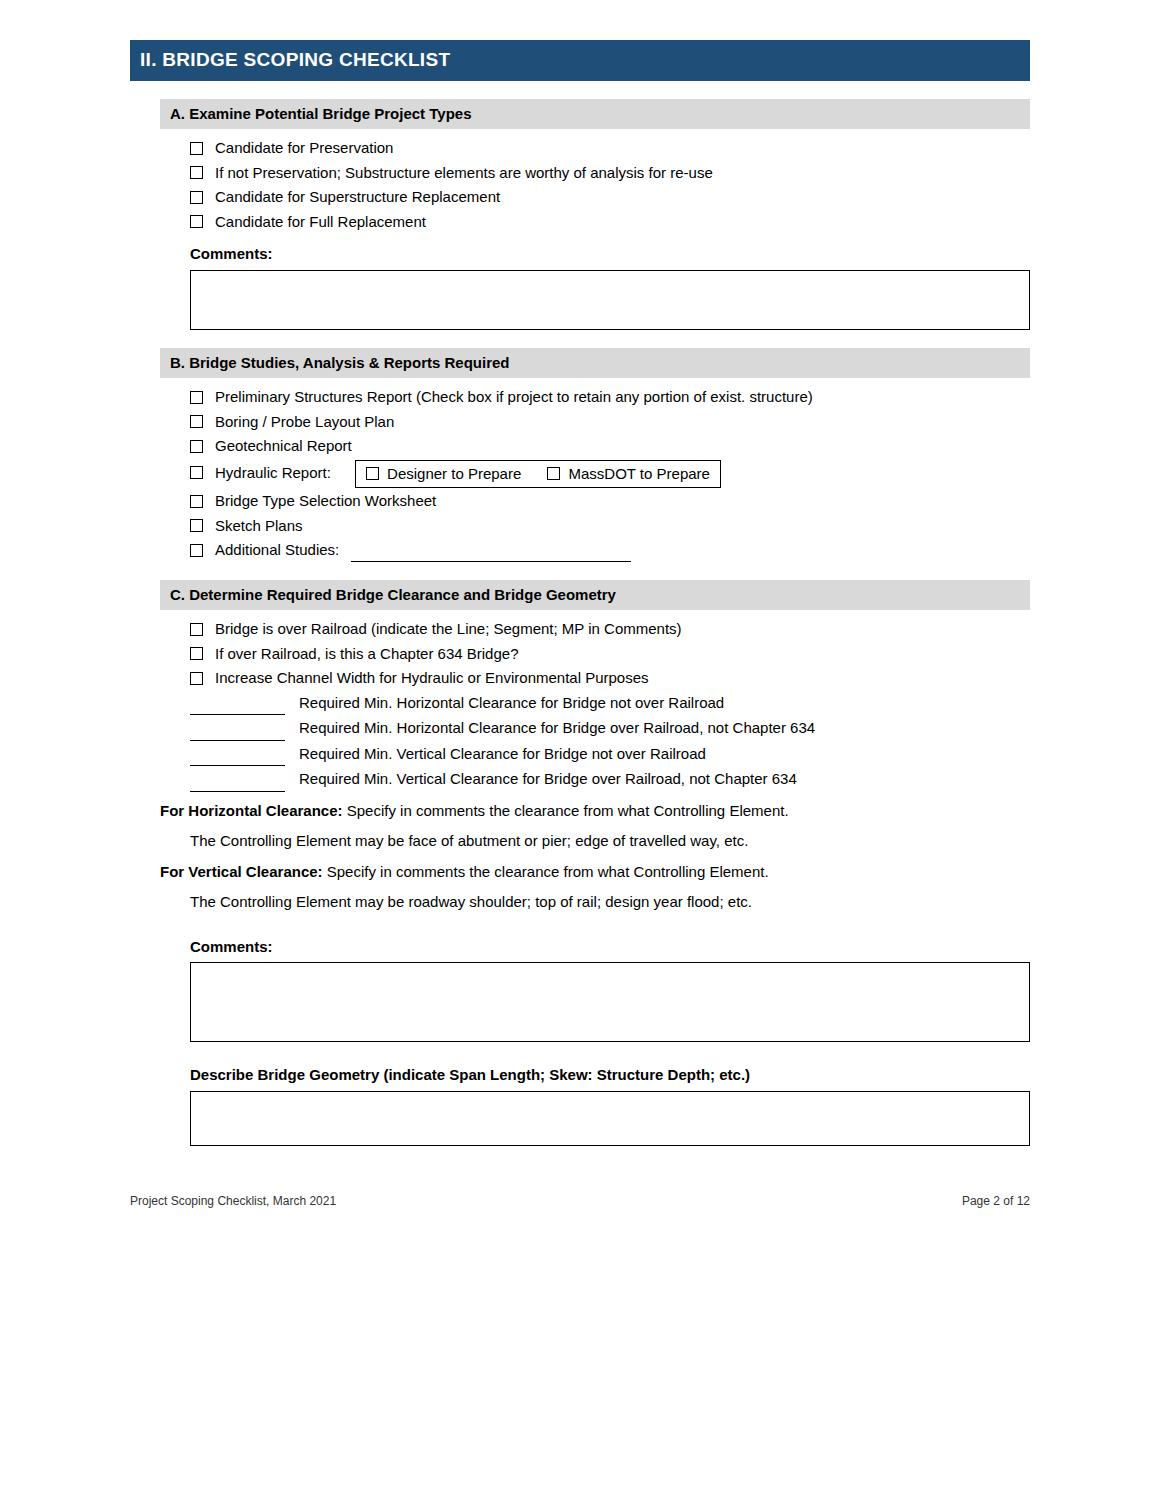II. BRIDGE SCOPING CHECKLIST
A. Examine Potential Bridge Project Types
Candidate for Preservation
If not Preservation; Substructure elements are worthy of analysis for re-use
Candidate for Superstructure Replacement
Candidate for Full Replacement
Comments:
B. Bridge Studies, Analysis & Reports Required
Preliminary Structures Report (Check box if project to retain any portion of exist. structure)
Boring / Probe Layout Plan
Geotechnical Report
Hydraulic Report: Designer to Prepare MassDOT to Prepare
Bridge Type Selection Worksheet
Sketch Plans
Additional Studies:
C. Determine Required Bridge Clearance and Bridge Geometry
Bridge is over Railroad (indicate the Line; Segment; MP in Comments)
If over Railroad, is this a Chapter 634 Bridge?
Increase Channel Width for Hydraulic or Environmental Purposes
Required Min. Horizontal Clearance for Bridge not over Railroad
Required Min. Horizontal Clearance for Bridge over Railroad, not Chapter 634
Required Min. Vertical Clearance for Bridge not over Railroad
Required Min. Vertical Clearance for Bridge over Railroad, not Chapter 634
For Horizontal Clearance: Specify in comments the clearance from what Controlling Element.
The Controlling Element may be face of abutment or pier; edge of travelled way, etc.
For Vertical Clearance: Specify in comments the clearance from what Controlling Element.
The Controlling Element may be roadway shoulder; top of rail; design year flood; etc.
Comments:
Describe Bridge Geometry (indicate Span Length; Skew: Structure Depth; etc.)
Project Scoping Checklist, March 2021
Page 2 of 12